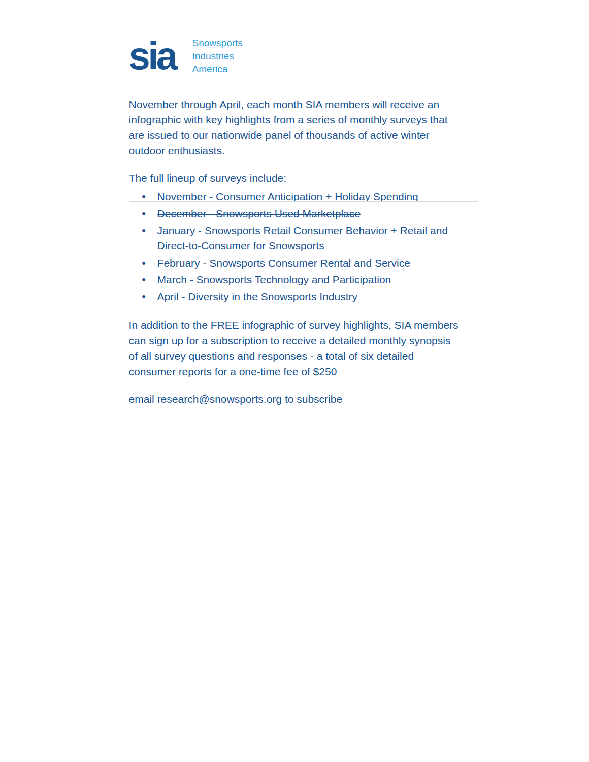sia Snowsports
Industries
America
November through April, each month SIA members will receive an infographic with key highlights from a series of monthly surveys that are issued to our nationwide panel of thousands of active winter outdoor enthusiasts.
The full lineup of surveys include:
November - Consumer Anticipation + Holiday Spending
December - Snowsports Used Marketplace
January - Snowsports Retail Consumer Behavior + Retail and Direct-to-Consumer for Snowsports
February - Snowsports Consumer Rental and Service
March - Snowsports Technology and Participation
April - Diversity in the Snowsports Industry
In addition to the FREE infographic of survey highlights, SIA members can sign up for a subscription to receive a detailed monthly synopsis of all survey questions and responses - a total of six detailed consumer reports for a one-time fee of $250
email research@snowsports.org to subscribe